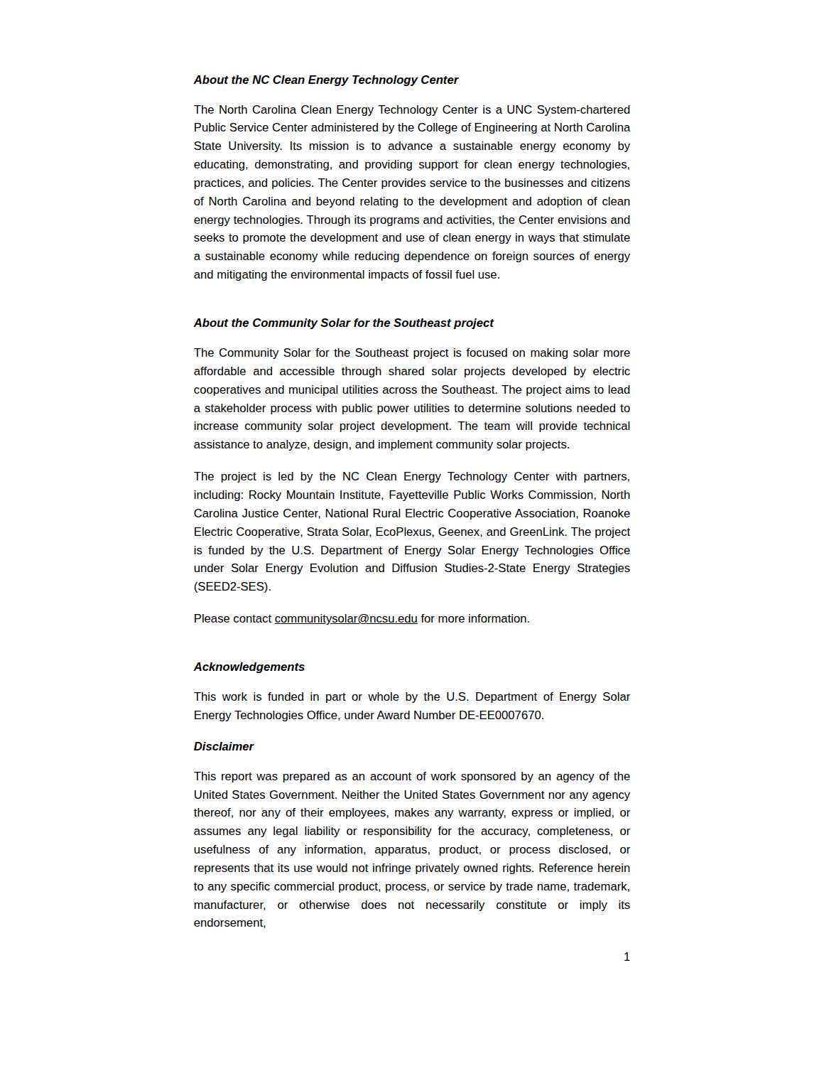About the NC Clean Energy Technology Center
The North Carolina Clean Energy Technology Center is a UNC System-chartered Public Service Center administered by the College of Engineering at North Carolina State University. Its mission is to advance a sustainable energy economy by educating, demonstrating, and providing support for clean energy technologies, practices, and policies. The Center provides service to the businesses and citizens of North Carolina and beyond relating to the development and adoption of clean energy technologies. Through its programs and activities, the Center envisions and seeks to promote the development and use of clean energy in ways that stimulate a sustainable economy while reducing dependence on foreign sources of energy and mitigating the environmental impacts of fossil fuel use.
About the Community Solar for the Southeast project
The Community Solar for the Southeast project is focused on making solar more affordable and accessible through shared solar projects developed by electric cooperatives and municipal utilities across the Southeast. The project aims to lead a stakeholder process with public power utilities to determine solutions needed to increase community solar project development. The team will provide technical assistance to analyze, design, and implement community solar projects.
The project is led by the NC Clean Energy Technology Center with partners, including: Rocky Mountain Institute, Fayetteville Public Works Commission, North Carolina Justice Center, National Rural Electric Cooperative Association, Roanoke Electric Cooperative, Strata Solar, EcoPlexus, Geenex, and GreenLink. The project is funded by the U.S. Department of Energy Solar Energy Technologies Office under Solar Energy Evolution and Diffusion Studies-2-State Energy Strategies (SEED2-SES).
Please contact communitysolar@ncsu.edu for more information.
Acknowledgements
This work is funded in part or whole by the U.S. Department of Energy Solar Energy Technologies Office, under Award Number DE-EE0007670.
Disclaimer
This report was prepared as an account of work sponsored by an agency of the United States Government. Neither the United States Government nor any agency thereof, nor any of their employees, makes any warranty, express or implied, or assumes any legal liability or responsibility for the accuracy, completeness, or usefulness of any information, apparatus, product, or process disclosed, or represents that its use would not infringe privately owned rights. Reference herein to any specific commercial product, process, or service by trade name, trademark, manufacturer, or otherwise does not necessarily constitute or imply its endorsement,
1